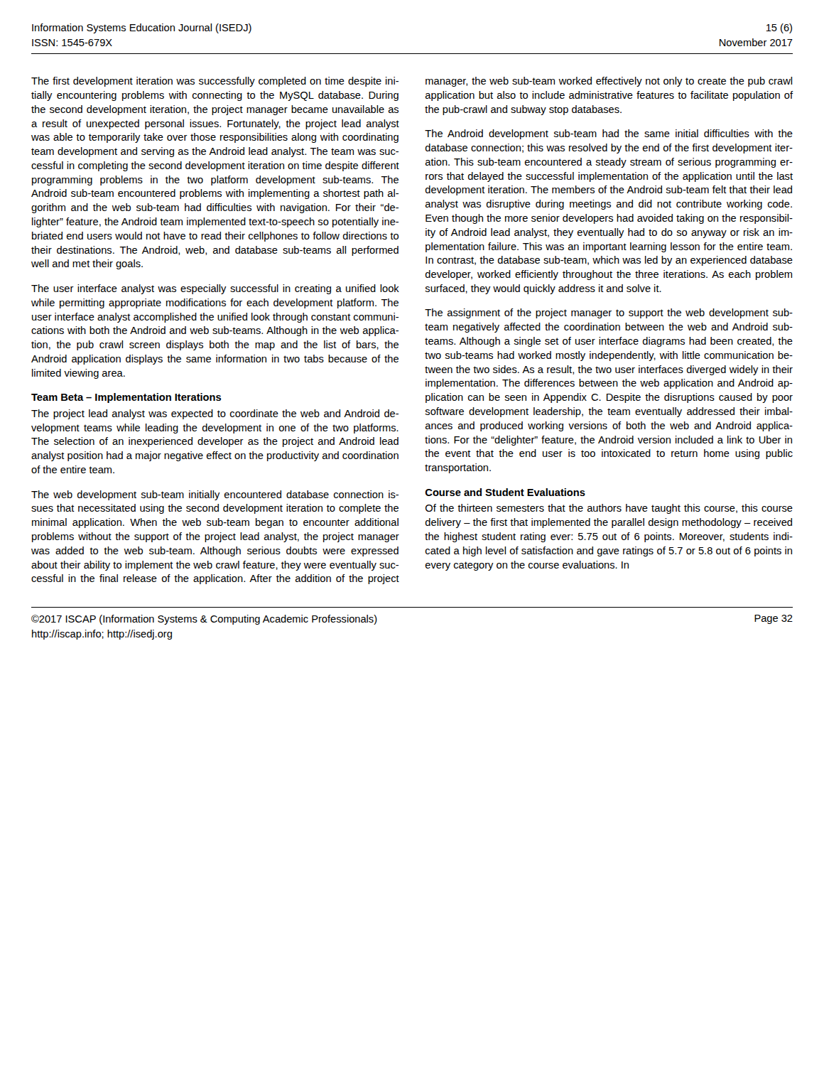Information Systems Education Journal (ISEDJ)
ISSN: 1545-679X
15 (6)
November 2017
The first development iteration was successfully completed on time despite initially encountering problems with connecting to the MySQL database. During the second development iteration, the project manager became unavailable as a result of unexpected personal issues. Fortunately, the project lead analyst was able to temporarily take over those responsibilities along with coordinating team development and serving as the Android lead analyst. The team was successful in completing the second development iteration on time despite different programming problems in the two platform development sub-teams. The Android sub-team encountered problems with implementing a shortest path algorithm and the web sub-team had difficulties with navigation. For their “delighter” feature, the Android team implemented text-to-speech so potentially inebriated end users would not have to read their cellphones to follow directions to their destinations. The Android, web, and database sub-teams all performed well and met their goals.
The user interface analyst was especially successful in creating a unified look while permitting appropriate modifications for each development platform. The user interface analyst accomplished the unified look through constant communications with both the Android and web sub-teams. Although in the web application, the pub crawl screen displays both the map and the list of bars, the Android application displays the same information in two tabs because of the limited viewing area.
Team Beta – Implementation Iterations
The project lead analyst was expected to coordinate the web and Android development teams while leading the development in one of the two platforms. The selection of an inexperienced developer as the project and Android lead analyst position had a major negative effect on the productivity and coordination of the entire team.
The web development sub-team initially encountered database connection issues that necessitated using the second development iteration to complete the minimal application. When the web sub-team began to encounter additional problems without the support of the project lead analyst, the project manager was added to the web sub-team. Although serious doubts were expressed about their ability to implement the web crawl feature, they were eventually successful in the final release of the application. After the addition of the project manager, the web sub-team worked effectively not only to create the pub crawl application but also to include administrative features to facilitate population of the pub-crawl and subway stop databases.
The Android development sub-team had the same initial difficulties with the database connection; this was resolved by the end of the first development iteration. This sub-team encountered a steady stream of serious programming errors that delayed the successful implementation of the application until the last development iteration. The members of the Android sub-team felt that their lead analyst was disruptive during meetings and did not contribute working code. Even though the more senior developers had avoided taking on the responsibility of Android lead analyst, they eventually had to do so anyway or risk an implementation failure. This was an important learning lesson for the entire team. In contrast, the database sub-team, which was led by an experienced database developer, worked efficiently throughout the three iterations. As each problem surfaced, they would quickly address it and solve it.
The assignment of the project manager to support the web development sub-team negatively affected the coordination between the web and Android sub-teams. Although a single set of user interface diagrams had been created, the two sub-teams had worked mostly independently, with little communication between the two sides. As a result, the two user interfaces diverged widely in their implementation. The differences between the web application and Android application can be seen in Appendix C. Despite the disruptions caused by poor software development leadership, the team eventually addressed their imbalances and produced working versions of both the web and Android applications. For the “delighter” feature, the Android version included a link to Uber in the event that the end user is too intoxicated to return home using public transportation.
Course and Student Evaluations
Of the thirteen semesters that the authors have taught this course, this course delivery – the first that implemented the parallel design methodology – received the highest student rating ever: 5.75 out of 6 points. Moreover, students indicated a high level of satisfaction and gave ratings of 5.7 or 5.8 out of 6 points in every category on the course evaluations. In
©2017 ISCAP (Information Systems & Computing Academic Professionals)
http://iscap.info; http://isedj.org
Page 32